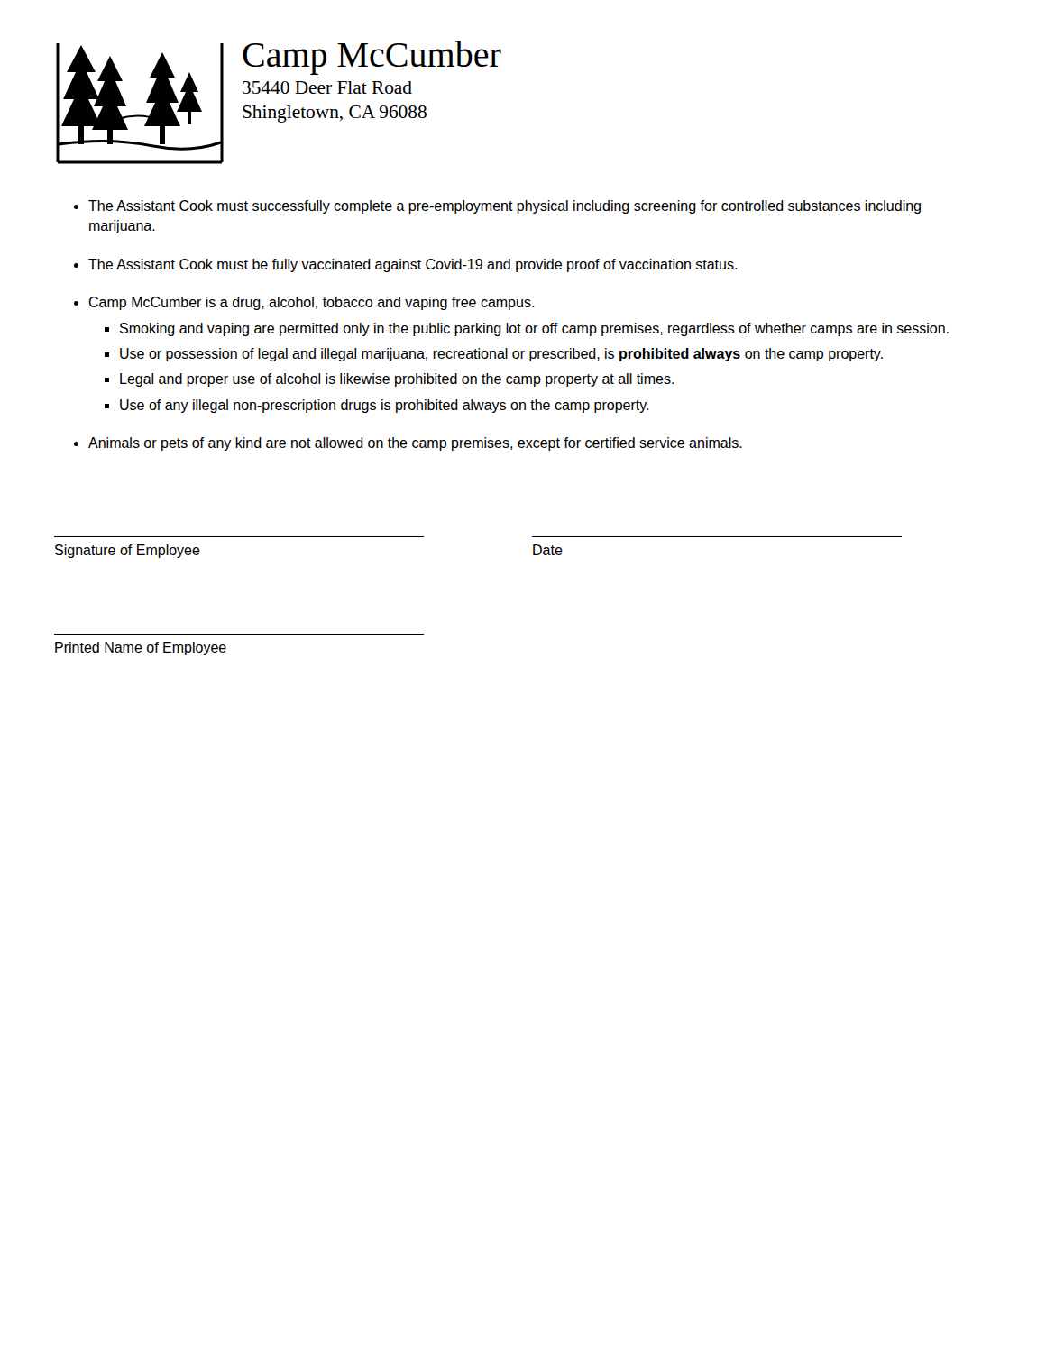Camp McCumber
35440 Deer Flat Road
Shingletown, CA 96088
The Assistant Cook must successfully complete a pre-employment physical including screening for controlled substances including marijuana.
The Assistant Cook must be fully vaccinated against Covid-19 and provide proof of vaccination status.
Camp McCumber is a drug, alcohol, tobacco and vaping free campus.
Smoking and vaping are permitted only in the public parking lot or off camp premises, regardless of whether camps are in session.
Use or possession of legal and illegal marijuana, recreational or prescribed, is prohibited always on the camp property.
Legal and proper use of alcohol is likewise prohibited on the camp property at all times.
Use of any illegal non-prescription drugs is prohibited always on the camp property.
Animals or pets of any kind are not allowed on the camp premises, except for certified service animals.
Signature of Employee
Date
Printed Name of Employee